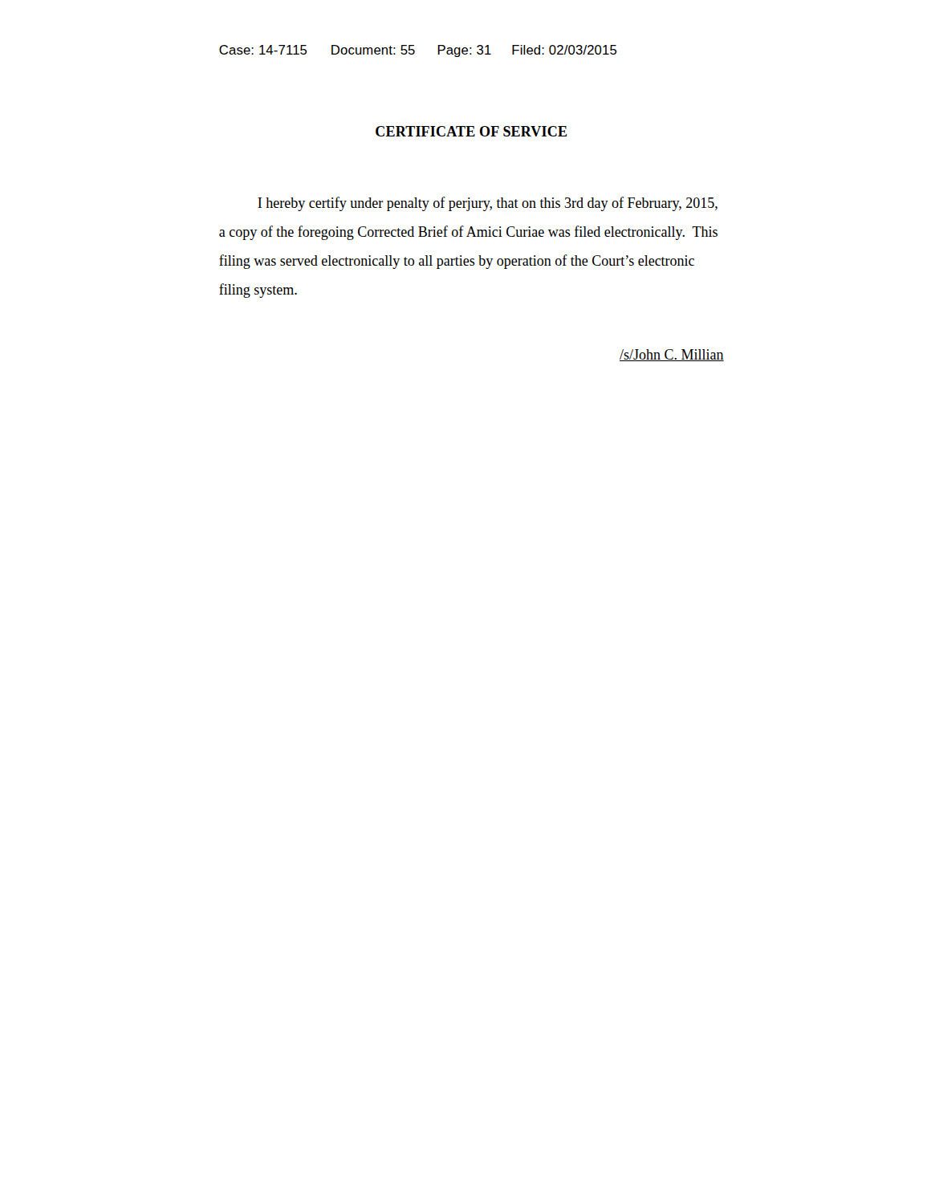Case: 14-7115 Document: 55 Page: 31 Filed: 02/03/2015
CERTIFICATE OF SERVICE
I hereby certify under penalty of perjury, that on this 3rd day of February, 2015, a copy of the foregoing Corrected Brief of Amici Curiae was filed electronically. This filing was served electronically to all parties by operation of the Court’s electronic filing system.
/s/John C. Millian